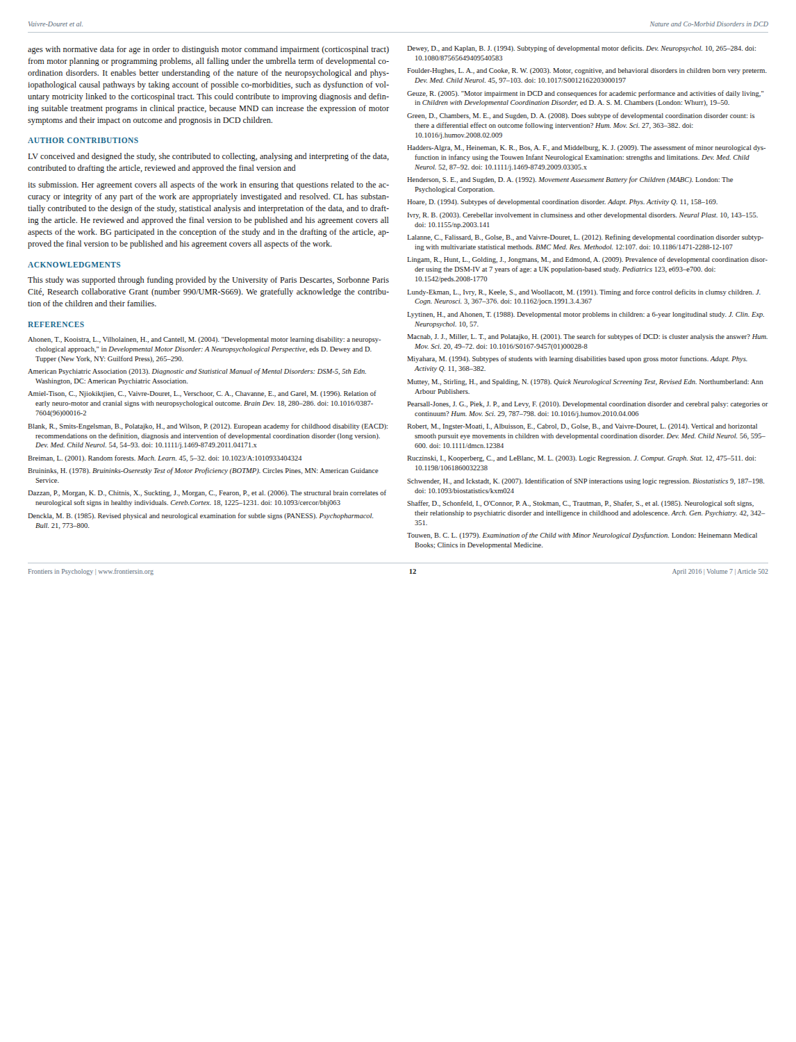Vaivre-Douret et al.
Nature and Co-Morbid Disorders in DCD
ages with normative data for age in order to distinguish motor command impairment (corticospinal tract) from motor planning or programming problems, all falling under the umbrella term of developmental coordination disorders. It enables better understanding of the nature of the neuropsychological and physiopathological causal pathways by taking account of possible co-morbidities, such as dysfunction of voluntary motricity linked to the corticospinal tract. This could contribute to improving diagnosis and defining suitable treatment programs in clinical practice, because MND can increase the expression of motor symptoms and their impact on outcome and prognosis in DCD children.
Author Contributions
LV conceived and designed the study, she contributed to collecting, analysing and interpreting of the data, contributed to drafting the article, reviewed and approved the final version and
its submission. Her agreement covers all aspects of the work in ensuring that questions related to the accuracy or integrity of any part of the work are appropriately investigated and resolved. CL has substantially contributed to the design of the study, statistical analysis and interpretation of the data, and to drafting the article. He reviewed and approved the final version to be published and his agreement covers all aspects of the work. BG participated in the conception of the study and in the drafting of the article, approved the final version to be published and his agreement covers all aspects of the work.
Acknowledgments
This study was supported through funding provided by the University of Paris Descartes, Sorbonne Paris Cité, Research collaborative Grant (number 990/UMR-S669). We gratefully acknowledge the contribution of the children and their families.
References
Ahonen, T., Kooistra, L., Vilholainen, H., and Cantell, M. (2004). "Developmental motor learning disability: a neuropsychological approach," in Developmental Motor Disorder: A Neuropsychological Perspective, eds D. Dewey and D. Tupper (New York, NY: Guilford Press), 265–290.
American Psychiatric Association (2013). Diagnostic and Statistical Manual of Mental Disorders: DSM-5, 5th Edn. Washington, DC: American Psychiatric Association.
Amiel-Tison, C., Njiokiktjien, C., Vaivre-Douret, L., Verschoor, C. A., Chavanne, E., and Garel, M. (1996). Relation of early neuro-motor and cranial signs with neuropsychological outcome. Brain Dev. 18, 280–286. doi: 10.1016/0387-7604(96)00016-2
Blank, R., Smits-Engelsman, B., Polatajko, H., and Wilson, P. (2012). European academy for childhood disability (EACD): recommendations on the definition, diagnosis and intervention of developmental coordination disorder (long version). Dev. Med. Child Neurol. 54, 54–93. doi: 10.1111/j.1469-8749.2011.04171.x
Breiman, L. (2001). Random forests. Mach. Learn. 45, 5–32. doi: 10.1023/A:1010933404324
Bruininks, H. (1978). Bruininks-Oserestky Test of Motor Proficiency (BOTMP). Circles Pines, MN: American Guidance Service.
Dazzan, P., Morgan, K. D., Chitnis, X., Suckting, J., Morgan, C., Fearon, P., et al. (2006). The structural brain correlates of neurological soft signs in healthy individuals. Cereb.Cortex. 18, 1225–1231. doi: 10.1093/cercor/bhj063
Denckla, M. B. (1985). Revised physical and neurological examination for subtle signs (PANESS). Psychopharmacol. Bull. 21, 773–800.
Dewey, D., and Kaplan, B. J. (1994). Subtyping of developmental motor deficits. Dev. Neuropsychol. 10, 265–284. doi: 10.1080/87565649409540583
Foulder-Hughes, L. A., and Cooke, R. W. (2003). Motor, cognitive, and behavioral disorders in children born very preterm. Dev. Med. Child Neurol. 45, 97–103. doi: 10.1017/S0012162203000197
Geuze, R. (2005). "Motor impairment in DCD and consequences for academic performance and activities of daily living," in Children with Developmental Coordination Disorder, ed D. A. S. M. Chambers (London: Whurr), 19–50.
Green, D., Chambers, M. E., and Sugden, D. A. (2008). Does subtype of developmental coordination disorder count: is there a differential effect on outcome following intervention? Hum. Mov. Sci. 27, 363–382. doi: 10.1016/j.humov.2008.02.009
Hadders-Algra, M., Heineman, K. R., Bos, A. F., and Middelburg, K. J. (2009). The assessment of minor neurological dysfunction in infancy using the Touwen Infant Neurological Examination: strengths and limitations. Dev. Med. Child Neurol. 52, 87–92. doi: 10.1111/j.1469-8749.2009.03305.x
Henderson, S. E., and Sugden, D. A. (1992). Movement Assessment Battery for Children (MABC). London: The Psychological Corporation.
Hoare, D. (1994). Subtypes of developmental coordination disorder. Adapt. Phys. Activity Q. 11, 158–169.
Ivry, R. B. (2003). Cerebellar involvement in clumsiness and other developmental disorders. Neural Plast. 10, 143–155. doi: 10.1155/np.2003.141
Lalanne, C., Falissard, B., Golse, B., and Vaivre-Douret, L. (2012). Refining developmental coordination disorder subtyping with multivariate statistical methods. BMC Med. Res. Methodol. 12:107. doi: 10.1186/1471-2288-12-107
Lingam, R., Hunt, L., Golding, J., Jongmans, M., and Edmond, A. (2009). Prevalence of developmental coordination disorder using the DSM-IV at 7 years of age: a UK population-based study. Pediatrics 123, e693–e700. doi: 10.1542/peds.2008-1770
Lundy-Ekman, L., Ivry, R., Keele, S., and Woollacott, M. (1991). Timing and force control deficits in clumsy children. J. Cogn. Neurosci. 3, 367–376. doi: 10.1162/jocn.1991.3.4.367
Lyytinen, H., and Ahonen, T. (1988). Developmental motor problems in children: a 6-year longitudinal study. J. Clin. Exp. Neuropsychol. 10, 57.
Macnab, J. J., Miller, L. T., and Polatajko, H. (2001). The search for subtypes of DCD: is cluster analysis the answer? Hum. Mov. Sci. 20, 49–72. doi: 10.1016/S0167-9457(01)00028-8
Miyahara, M. (1994). Subtypes of students with learning disabilities based upon gross motor functions. Adapt. Phys. Activity Q. 11, 368–382.
Muttey, M., Stirling, H., and Spalding, N. (1978). Quick Neurological Screening Test, Revised Edn. Northumberland: Ann Arbour Publishers.
Pearsall-Jones, J. G., Piek, J. P., and Levy, F. (2010). Developmental coordination disorder and cerebral palsy: categories or continuum? Hum. Mov. Sci. 29, 787–798. doi: 10.1016/j.humov.2010.04.006
Robert, M., Ingster-Moati, I., Albuisson, E., Cabrol, D., Golse, B., and Vaivre-Douret, L. (2014). Vertical and horizontal smooth pursuit eye movements in children with developmental coordination disorder. Dev. Med. Child Neurol. 56, 595–600. doi: 10.1111/dmcn.12384
Ruczinski, I., Kooperberg, C., and LeBlanc, M. L. (2003). Logic Regression. J. Comput. Graph. Stat. 12, 475–511. doi: 10.1198/1061860032238
Schwender, H., and Ickstadt, K. (2007). Identification of SNP interactions using logic regression. Biostatistics 9, 187–198. doi: 10.1093/biostatistics/kxm024
Shaffer, D., Schonfeld, I., O'Connor, P. A., Stokman, C., Trautman, P., Shafer, S., et al. (1985). Neurological soft signs, their relationship to psychiatric disorder and intelligence in childhood and adolescence. Arch. Gen. Psychiatry. 42, 342–351.
Touwen, B. C. L. (1979). Examination of the Child with Minor Neurological Dysfunction. London: Heinemann Medical Books; Clinics in Developmental Medicine.
Frontiers in Psychology | www.frontiersin.org
12
April 2016 | Volume 7 | Article 502